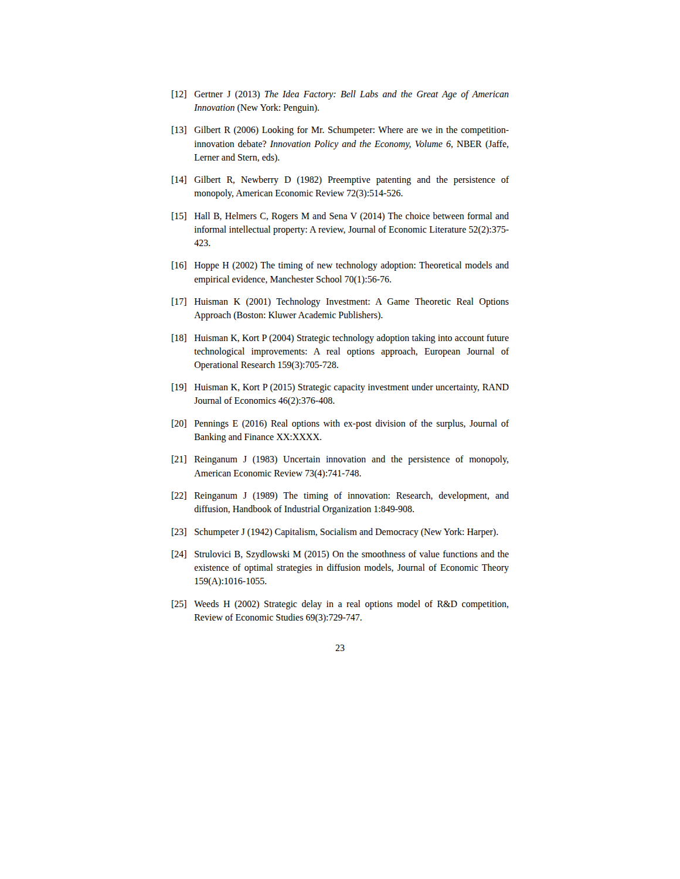[12] Gertner J (2013) The Idea Factory: Bell Labs and the Great Age of American Innovation (New York: Penguin).
[13] Gilbert R (2006) Looking for Mr. Schumpeter: Where are we in the competition-innovation debate? Innovation Policy and the Economy, Volume 6, NBER (Jaffe, Lerner and Stern, eds).
[14] Gilbert R, Newberry D (1982) Preemptive patenting and the persistence of monopoly, American Economic Review 72(3):514-526.
[15] Hall B, Helmers C, Rogers M and Sena V (2014) The choice between formal and informal intellectual property: A review, Journal of Economic Literature 52(2):375-423.
[16] Hoppe H (2002) The timing of new technology adoption: Theoretical models and empirical evidence, Manchester School 70(1):56-76.
[17] Huisman K (2001) Technology Investment: A Game Theoretic Real Options Approach (Boston: Kluwer Academic Publishers).
[18] Huisman K, Kort P (2004) Strategic technology adoption taking into account future technological improvements: A real options approach, European Journal of Operational Research 159(3):705-728.
[19] Huisman K, Kort P (2015) Strategic capacity investment under uncertainty, RAND Journal of Economics 46(2):376-408.
[20] Pennings E (2016) Real options with ex-post division of the surplus, Journal of Banking and Finance XX:XXXX.
[21] Reinganum J (1983) Uncertain innovation and the persistence of monopoly, American Economic Review 73(4):741-748.
[22] Reinganum J (1989) The timing of innovation: Research, development, and diffusion, Handbook of Industrial Organization 1:849-908.
[23] Schumpeter J (1942) Capitalism, Socialism and Democracy (New York: Harper).
[24] Strulovici B, Szydlowski M (2015) On the smoothness of value functions and the existence of optimal strategies in diffusion models, Journal of Economic Theory 159(A):1016-1055.
[25] Weeds H (2002) Strategic delay in a real options model of R&D competition, Review of Economic Studies 69(3):729-747.
23